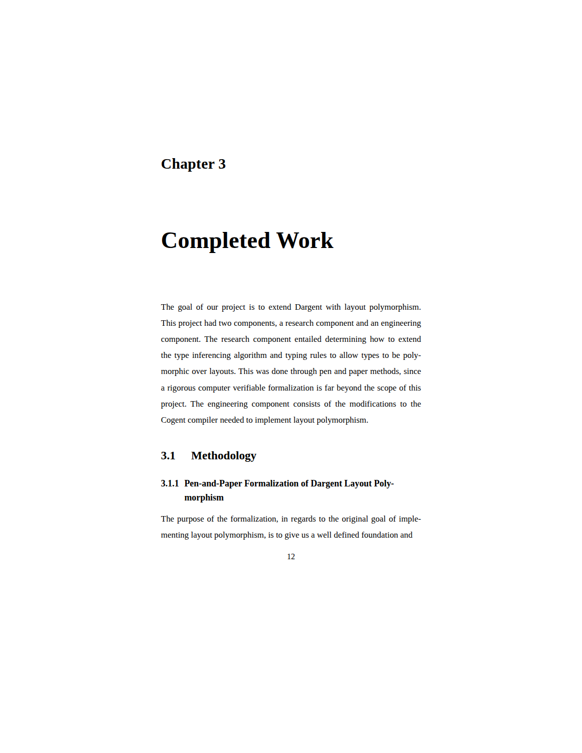Chapter 3
Completed Work
The goal of our project is to extend Dargent with layout polymorphism. This project had two components, a research component and an engineering component. The research component entailed determining how to extend the type inferencing algorithm and typing rules to allow types to be polymorphic over layouts. This was done through pen and paper methods, since a rigorous computer verifiable formalization is far beyond the scope of this project. The engineering component consists of the modifications to the Cogent compiler needed to implement layout polymorphism.
3.1 Methodology
3.1.1 Pen-and-Paper Formalization of Dargent Layout Poly-morphism
The purpose of the formalization, in regards to the original goal of implementing layout polymorphism, is to give us a well defined foundation and
12